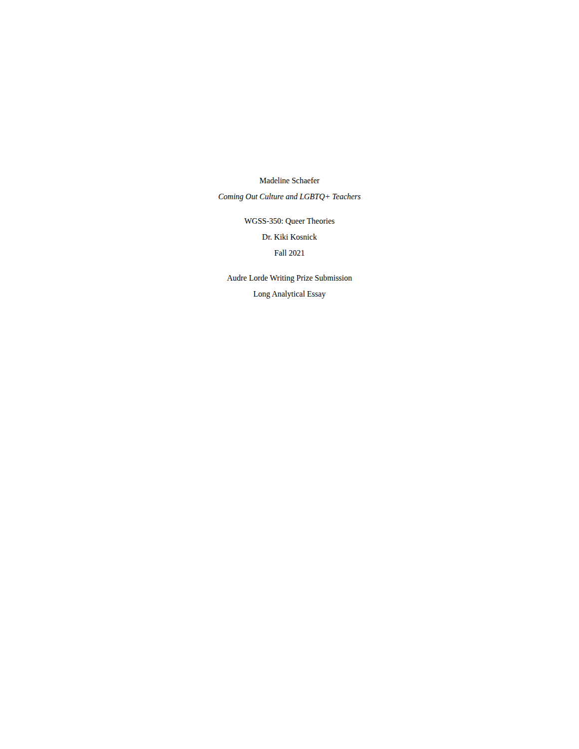Madeline Schaefer
Coming Out Culture and LGBTQ+ Teachers
WGSS-350: Queer Theories
Dr. Kiki Kosnick
Fall 2021
Audre Lorde Writing Prize Submission
Long Analytical Essay